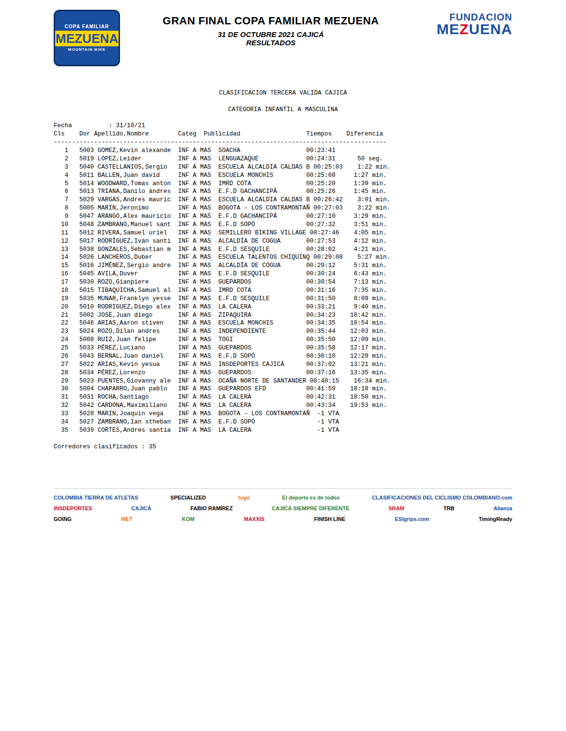COPA FAMILIAR
MEZUENA
MOUNTAIN BIKE
GRAN FINAL COPA FAMILIAR MEZUENA
31 DE OCTUBRE 2021 CAJICÁ
RESULTADOS
FUNDACION
MEZUENA
CLASIFICACION TERCERA VALIDA CAJICA CATEGORIA INFANTIL A MASCULINA Fecha : 31/10/21 Cls Dor Apellido,Nombre Categ Publicidad Tiempos Diferencia ------------------------------------------------------------------------------------------- 1 5003 GOMEZ,Kevin alexande INF A MAS SOACHA 00:23:41 2 5019 LOPEZ,Leider INF A MAS LENGUAZAQUE 00:24:31 50 seg. 3 5040 CASTELLANIOS,Sergio INF A MAS ESCUELA ALCALDIA CALDAS B 00:25:03 1:22 min. 4 5011 BALLEN,Juan david INF A MAS ESCUELA MONCHIS 00:25:08 1:27 min. 5 5014 WOODWARD,Tomas anton INF A MAS IMRD COTA 00:25:20 1:39 min. 6 5013 TRIANA,Danilo ándres INF A MAS E.F.D GACHANCIPÁ 00:25:26 1:45 min. 7 5029 VARGAS,Andres mauric INF A MAS ESCUELA ALCALDIA CALDAS B 00:26:42 3:01 min. 8 5005 MARIN,Jeronimo INF A MAS BOGOTA - LOS CONTRAMONTAÑ 00:27:03 3:22 min. 9 5047 ARANGO,Alex mauricio INF A MAS E.F.D GACHANCIPÁ 00:27:10 3:29 min. 10 5048 ZAMBRANO,Manuel sant INF A MAS E.F.D SOPÓ 00:27:32 3:51 min. 11 5012 RIVERA,Samuel uriel INF A MAS SEMILLERO BIKING VILLAGE 00:27:46 4:05 min. 12 5017 RODRÍGUEZ,Iván santi INF A MAS ALCALDÍA DE COGUA 00:27:53 4:12 min. 13 5038 GONZALES,Sebastian m INF A MAS E.F.D SESQUILE 00:28:02 4:21 min. 14 5026 LANCHEROS,Duber INF A MAS ESCUELA TALENTOS CHIQUINQ 00:29:08 5:27 min. 15 5016 JIMÉNEZ,Sergio andre INF A MAS ALCALDÍA DE COGUA 00:29:12 5:31 min. 16 5045 AVILA,Duver INF A MAS E.F.D SESQUILE 00:30:24 6:43 min. 17 5030 ROZO,Gianpiere INF A MAS GUEPARDOS 00:30:54 7:13 min. 18 5015 TIBAQUICHA,Samuel al INF A MAS IMRD COTA 00:31:16 7:35 min. 19 5035 MUNAR,Franklyn yesse INF A MAS E.F.D SESQUILE 00:31:50 8:09 min. 20 5010 RODRIGUEZ,Diego alex INF A MAS LA CALERA 00:33:21 9:40 min. 21 5002 JOSE,Juan diego INF A MAS ZIPAQUIRA 00:34:23 10:42 min. 22 5046 ARIAS,Aaron stiven INF A MAS ESCUELA MONCHIS 00:34:35 10:54 min. 23 5024 ROZO,Dilan andres INF A MAS INDEPENDIENTE 00:35:44 12:03 min. 24 5008 RUIZ,Juan felipe INF A MAS TOGI 00:35:50 12:09 min. 25 5033 PÉREZ,Luciano INF A MAS GUEPARDOS 00:35:58 12:17 min. 26 5043 BERNAL,Juan daniel INF A MAS E.F.D SOPÓ 00:36:10 12:29 min. 27 5022 ARIAS,Kevin yesua INF A MAS INSDEPORTES CAJICÁ 00:37:02 13:21 min. 28 5034 PÉREZ,Lorenzo INF A MAS GUEPARDOS 00:37:16 13:35 min. 29 5023 PUENTES,Giovanny ale INF A MAS OCAÑA NORTE DE SANTANDER 00:40:15 16:34 min. 30 5004 CHAPARRO,Juan pablo INF A MAS GUEPARDOS EFD 00:41:59 18:18 min. 31 5031 ROCHA,Santiago INF A MAS LA CALERA 00:42:31 18:50 min. 32 5042 CARDONA,Maximiliano INF A MAS LA CALERA 00:43:34 19:53 min. 33 5028 MARIN,Joaquin vega INF A MAS BOGOTA - LOS CONTRAMONTAÑ -1 VTA 34 5027 ZAMBRANO,Ian stheban INF A MAS E.F.D SOPÓ -1 VTA 35 5039 CORTES,Andres santia INF A MAS LA CALERA -1 VTA Corredores clasificados : 35
COLOMBIA TIERRA DE ATLETAS SPECIALIZED tugó El deporte es de todos CLASIFICACIONES DEL CICLISMO COLOMBIANO.com
INSDEPORTES CAJICÁ FABIO RAMÍREZ CAJICÁ SIEMPRE DIFERENTE SRAM TRB Alianza
GOING MET KOM MAXXIS FINISH LINE ESIgrips.com TimingReady